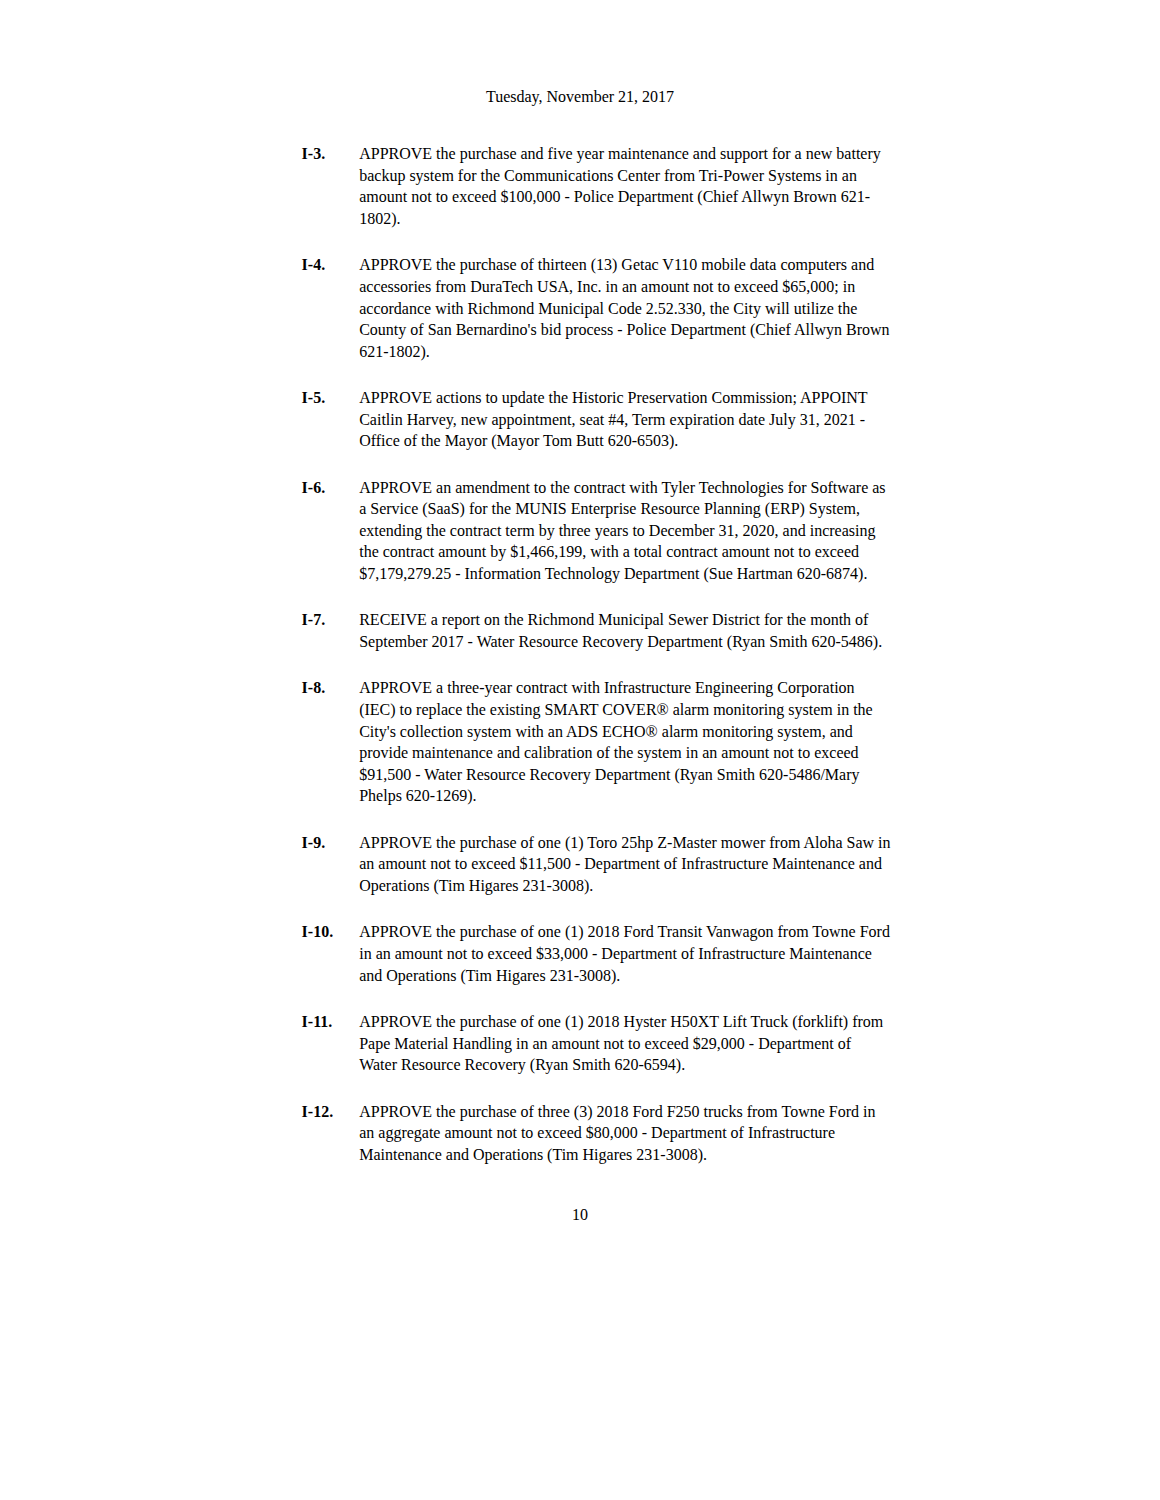Tuesday, November 21, 2017
I-3.
APPROVE the purchase and five year maintenance and support for a new battery backup system for the Communications Center from Tri-Power Systems in an amount not to exceed $100,000 - Police Department (Chief Allwyn Brown 621-1802).
I-4.
APPROVE the purchase of thirteen (13) Getac V110 mobile data computers and accessories from DuraTech USA, Inc. in an amount not to exceed $65,000; in accordance with Richmond Municipal Code 2.52.330, the City will utilize the County of San Bernardino's bid process - Police Department (Chief Allwyn Brown 621-1802).
I-5.
APPROVE actions to update the Historic Preservation Commission; APPOINT Caitlin Harvey, new appointment, seat #4, Term expiration date July 31, 2021 - Office of the Mayor (Mayor Tom Butt 620-6503).
I-6.
APPROVE an amendment to the contract with Tyler Technologies for Software as a Service (SaaS) for the MUNIS Enterprise Resource Planning (ERP) System, extending the contract term by three years to December 31, 2020, and increasing the contract amount by $1,466,199, with a total contract amount not to exceed $7,179,279.25 - Information Technology Department (Sue Hartman 620-6874).
I-7.
RECEIVE a report on the Richmond Municipal Sewer District for the month of September 2017 - Water Resource Recovery Department (Ryan Smith 620-5486).
I-8.
APPROVE a three-year contract with Infrastructure Engineering Corporation (IEC) to replace the existing SMART COVER® alarm monitoring system in the City's collection system with an ADS ECHO® alarm monitoring system, and provide maintenance and calibration of the system in an amount not to exceed $91,500 - Water Resource Recovery Department (Ryan Smith 620-5486/Mary Phelps 620-1269).
I-9.
APPROVE the purchase of one (1) Toro 25hp Z-Master mower from Aloha Saw in an amount not to exceed $11,500 - Department of Infrastructure Maintenance and Operations (Tim Higares 231-3008).
I-10.
APPROVE the purchase of one (1) 2018 Ford Transit Vanwagon from Towne Ford in an amount not to exceed $33,000 - Department of Infrastructure Maintenance and Operations (Tim Higares 231-3008).
I-11.
APPROVE the purchase of one (1) 2018 Hyster H50XT Lift Truck (forklift) from Pape Material Handling in an amount not to exceed $29,000 - Department of Water Resource Recovery (Ryan Smith 620-6594).
I-12.
APPROVE the purchase of three (3) 2018 Ford F250 trucks from Towne Ford in an aggregate amount not to exceed $80,000 - Department of Infrastructure Maintenance and Operations (Tim Higares 231-3008).
10